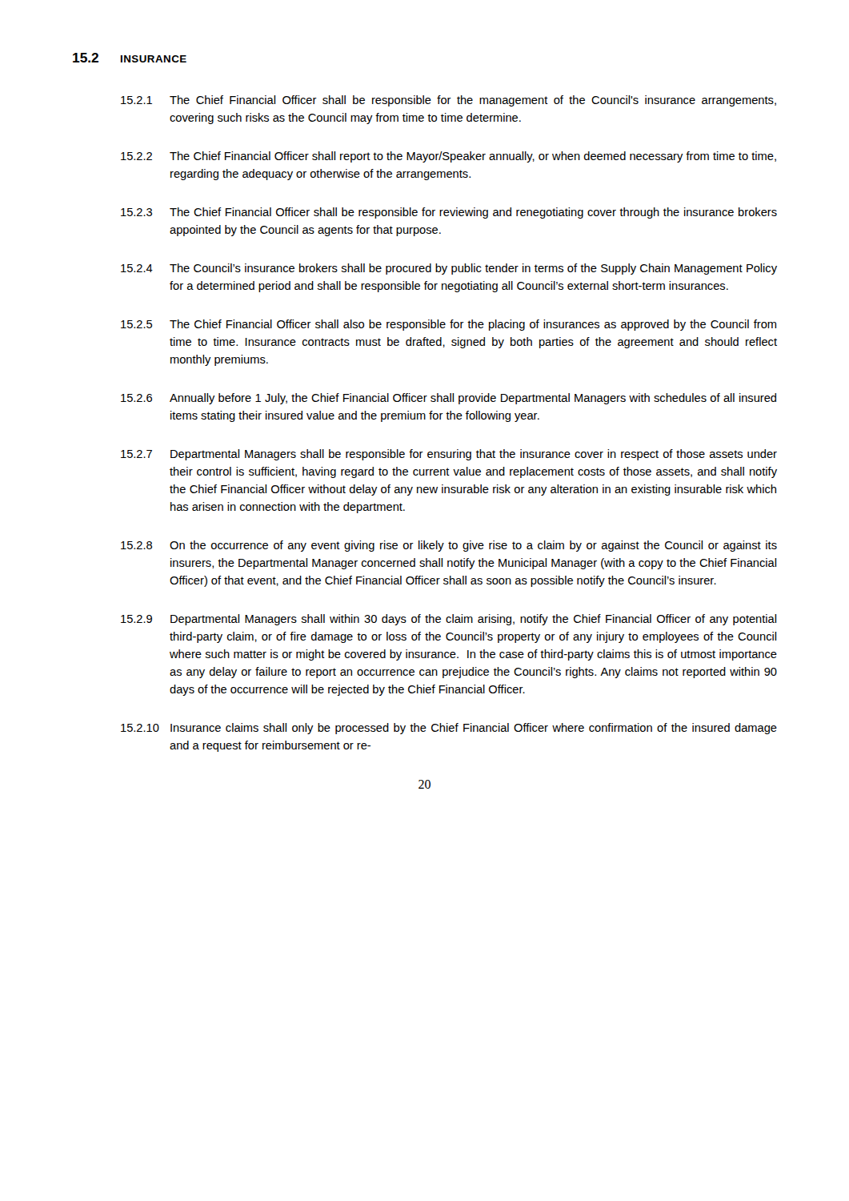15.2 INSURANCE
15.2.1 The Chief Financial Officer shall be responsible for the management of the Council's insurance arrangements, covering such risks as the Council may from time to time determine.
15.2.2 The Chief Financial Officer shall report to the Mayor/Speaker annually, or when deemed necessary from time to time, regarding the adequacy or otherwise of the arrangements.
15.2.3 The Chief Financial Officer shall be responsible for reviewing and renegotiating cover through the insurance brokers appointed by the Council as agents for that purpose.
15.2.4 The Council’s insurance brokers shall be procured by public tender in terms of the Supply Chain Management Policy for a determined period and shall be responsible for negotiating all Council’s external short-term insurances.
15.2.5 The Chief Financial Officer shall also be responsible for the placing of insurances as approved by the Council from time to time. Insurance contracts must be drafted, signed by both parties of the agreement and should reflect monthly premiums.
15.2.6 Annually before 1 July, the Chief Financial Officer shall provide Departmental Managers with schedules of all insured items stating their insured value and the premium for the following year.
15.2.7 Departmental Managers shall be responsible for ensuring that the insurance cover in respect of those assets under their control is sufficient, having regard to the current value and replacement costs of those assets, and shall notify the Chief Financial Officer without delay of any new insurable risk or any alteration in an existing insurable risk which has arisen in connection with the department.
15.2.8 On the occurrence of any event giving rise or likely to give rise to a claim by or against the Council or against its insurers, the Departmental Manager concerned shall notify the Municipal Manager (with a copy to the Chief Financial Officer) of that event, and the Chief Financial Officer shall as soon as possible notify the Council’s insurer.
15.2.9 Departmental Managers shall within 30 days of the claim arising, notify the Chief Financial Officer of any potential third-party claim, or of fire damage to or loss of the Council’s property or of any injury to employees of the Council where such matter is or might be covered by insurance. In the case of third-party claims this is of utmost importance as any delay or failure to report an occurrence can prejudice the Council’s rights. Any claims not reported within 90 days of the occurrence will be rejected by the Chief Financial Officer.
15.2.10 Insurance claims shall only be processed by the Chief Financial Officer where confirmation of the insured damage and a request for reimbursement or re-
20